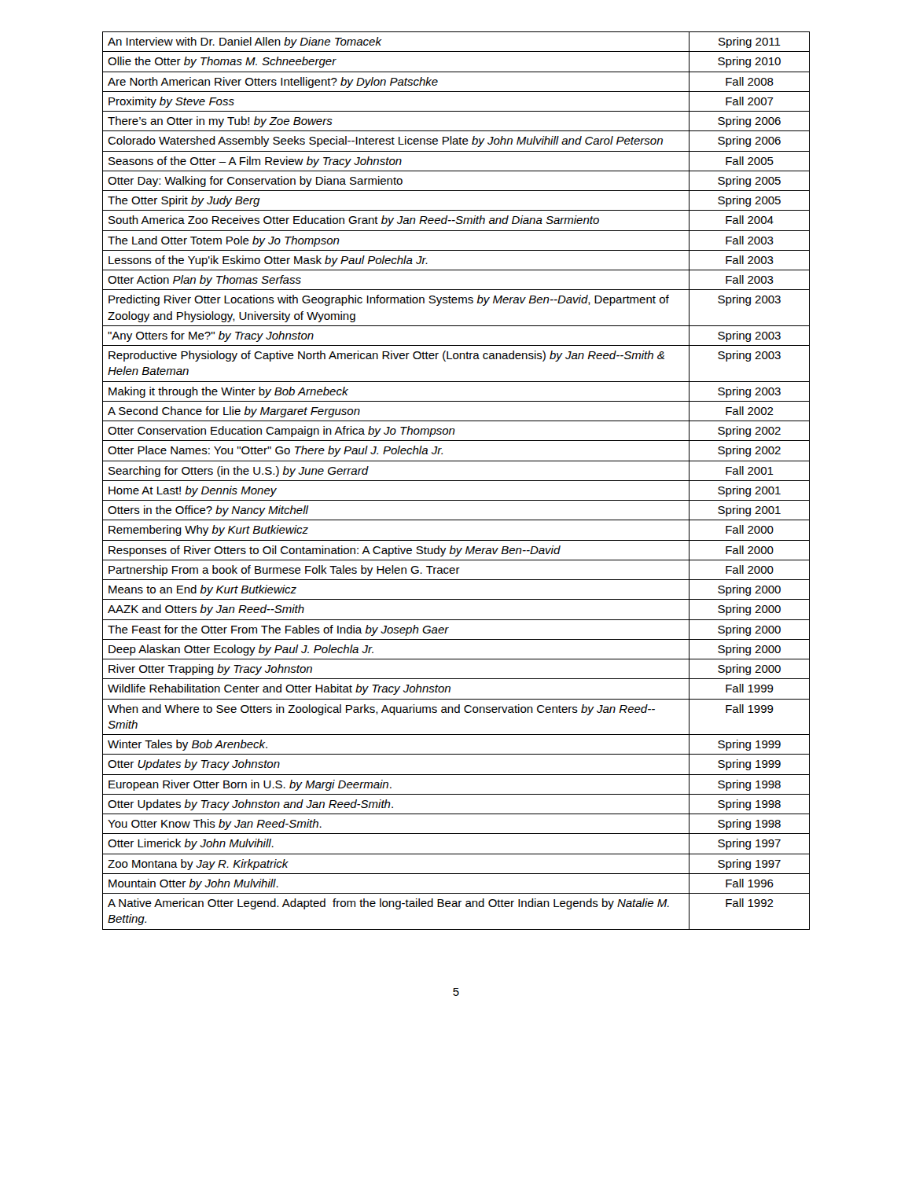| An Interview with Dr. Daniel Allen by Diane Tomacek | Spring 2011 |
| Ollie the Otter by Thomas M. Schneeberger | Spring 2010 |
| Are North American River Otters Intelligent? by Dylon Patschke | Fall 2008 |
| Proximity by Steve Foss | Fall 2007 |
| There’s an Otter in my Tub! by Zoe Bowers | Spring 2006 |
| Colorado Watershed Assembly Seeks Special--Interest License Plate by John Mulvihill and Carol Peterson | Spring 2006 |
| Seasons of the Otter – A Film Review by Tracy Johnston | Fall 2005 |
| Otter Day: Walking for Conservation by Diana Sarmiento | Spring 2005 |
| The Otter Spirit by Judy Berg | Spring 2005 |
| South America Zoo Receives Otter Education Grant by Jan Reed--Smith and Diana Sarmiento | Fall 2004 |
| The Land Otter Totem Pole by Jo Thompson | Fall 2003 |
| Lessons of the Yup'ik Eskimo Otter Mask by Paul Polechla Jr. | Fall 2003 |
| Otter Action Plan by Thomas Serfass | Fall 2003 |
| Predicting River Otter Locations with Geographic Information Systems by Merav Ben--David , Department of Zoology and Physiology, University of Wyoming | Spring 2003 |
| "Any Otters for Me?" by Tracy Johnston | Spring 2003 |
| Reproductive Physiology of Captive North American River Otter (Lontra canadensis) by Jan Reed--Smith & Helen Bateman | Spring 2003 |
| Making it through the Winter b y Bob Arnebeck | Spring 2003 |
| A Second Chance for Llie by Margaret Ferguson | Fall 2002 |
| Otter Conservation Education Campaign in Africa by Jo Thompson | Spring 2002 |
| Otter Place Names: You "Otter" Go There by Paul J. Polechla Jr. | Spring 2002 |
| Searching for Otters (in the U.S.) by June Gerrard | Fall 2001 |
| Home At Last! by Dennis Money | Spring 2001 |
| Otters in the Office? by Nancy Mitchell | Spring 2001 |
| Remembering Why by Kurt Butkiewicz | Fall 2000 |
| Responses of River Otters to Oil Contamination: A Captive Study by Merav Ben--David | Fall 2000 |
| Partnership From a book of Burmese Folk Tales by Helen G. Tracer | Fall 2000 |
| Means to an End by Kurt Butkiewicz | Spring 2000 |
| AAZK and Otters by Jan Reed--Smith | Spring 2000 |
| The Feast for the Otter From The Fables of India by Joseph Gaer | Spring 2000 |
| Deep Alaskan Otter Ecology by Paul J. Polechla Jr. | Spring 2000 |
| River Otter Trapping by Tracy Johnston | Spring 2000 |
| Wildlife Rehabilitation Center and Otter Habitat by Tracy Johnston | Fall 1999 |
| When and Where to See Otters in Zoological Parks, Aquariums and Conservation Centers by Jan Reed-- Smith | Fall 1999 |
| Winter Tales by Bob Arenbeck . | Spring 1999 |
| Otter Updates by Tracy Johnston | Spring 1999 |
| European River Otter Born in U.S. by Margi Deermain . | Spring 1998 |
| Otter Updates by Tracy Johnston and Jan Reed-Smith . | Spring 1998 |
| You Otter Know This by Jan Reed-Smith . | Spring 1998 |
| Otter Limerick by John Mulvihill . | Spring 1997 |
| Zoo Montana by Jay R. Kirkpatrick | Spring 1997 |
| Mountain Otter by John Mulvihill . | Fall 1996 |
| A Native American Otter Legend. Adapted from the long-tailed Bear and Otter Indian Legends by Natalie M. Betting. | Fall 1992 |
5